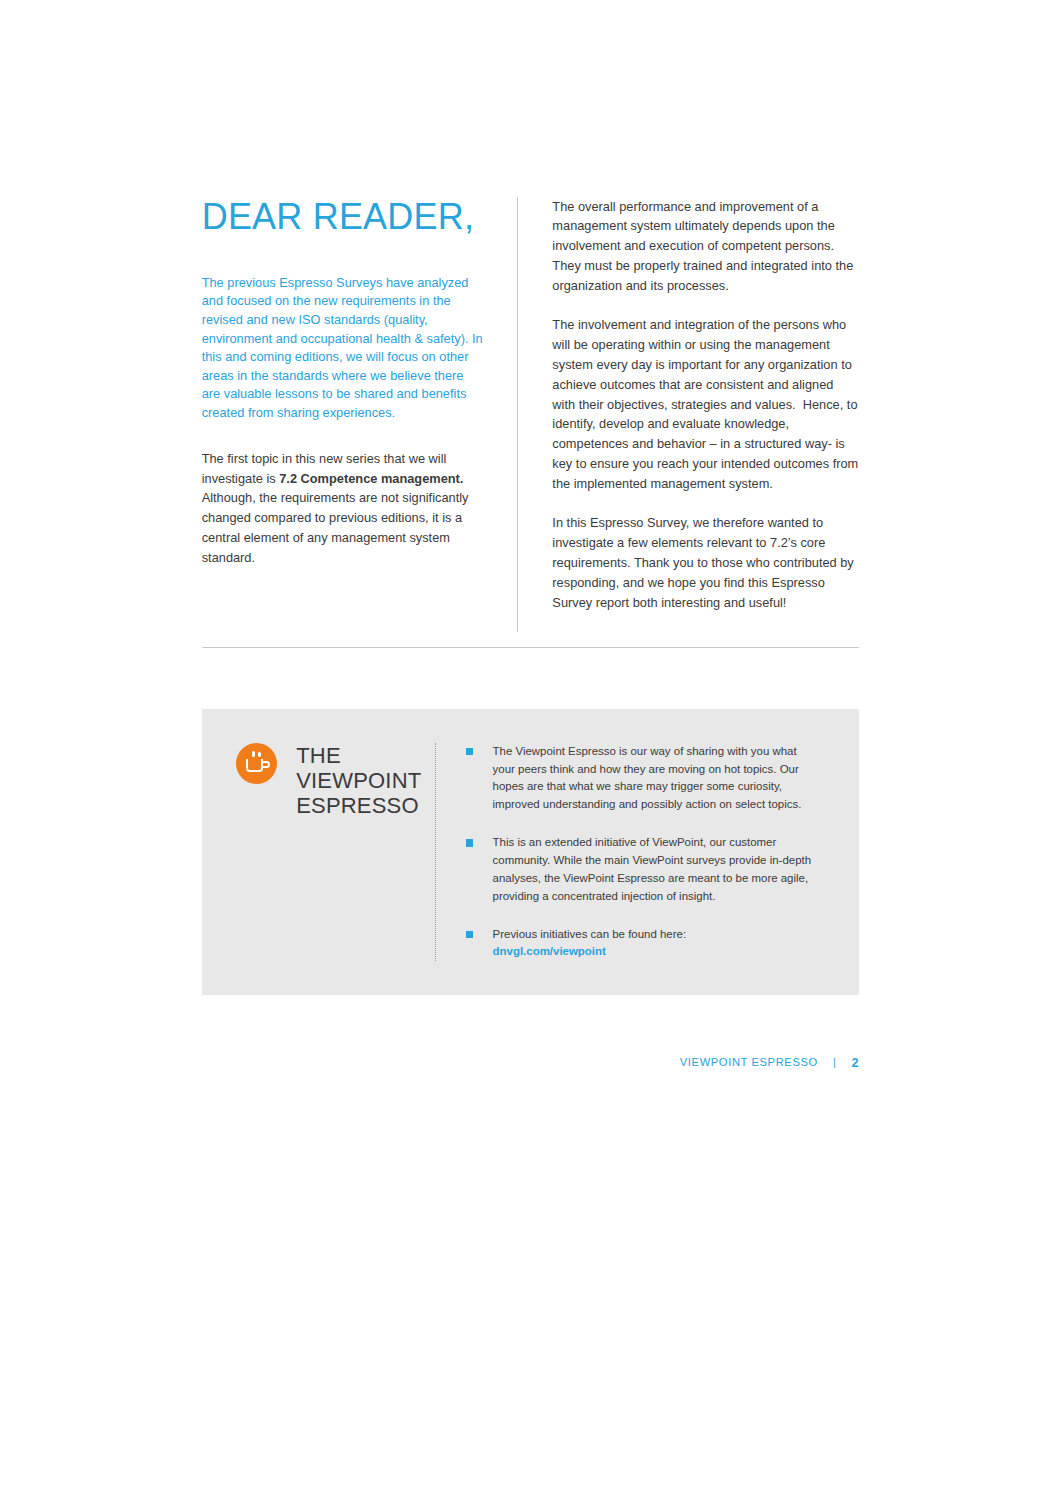DEAR READER,
The previous Espresso Surveys have analyzed and focused on the new requirements in the revised and new ISO standards (quality, environment and occupational health & safety). In this and coming editions, we will focus on other areas in the standards where we believe there are valuable lessons to be shared and benefits created from sharing experiences.
The first topic in this new series that we will investigate is 7.2 Competence management. Although, the requirements are not significantly changed compared to previous editions, it is a central element of any management system standard.
The overall performance and improvement of a management system ultimately depends upon the involvement and execution of competent persons. They must be properly trained and integrated into the organization and its processes.
The involvement and integration of the persons who will be operating within or using the management system every day is important for any organization to achieve outcomes that are consistent and aligned with their objectives, strategies and values. Hence, to identify, develop and evaluate knowledge, competences and behavior – in a structured way- is key to ensure you reach your intended outcomes from the implemented management system.
In this Espresso Survey, we therefore wanted to investigate a few elements relevant to 7.2’s core requirements. Thank you to those who contributed by responding, and we hope you find this Espresso Survey report both interesting and useful!
THE
VIEWPOINT
ESPRESSO
The Viewpoint Espresso is our way of sharing with you what your peers think and how they are moving on hot topics. Our hopes are that what we share may trigger some curiosity, improved understanding and possibly action on select topics.
This is an extended initiative of ViewPoint, our customer community. While the main ViewPoint surveys provide in-depth analyses, the ViewPoint Espresso are meant to be more agile, providing a concentrated injection of insight.
Previous initiatives can be found here:
dnvgl.com/viewpoint
VIEWPOINT ESPRESSO | 2